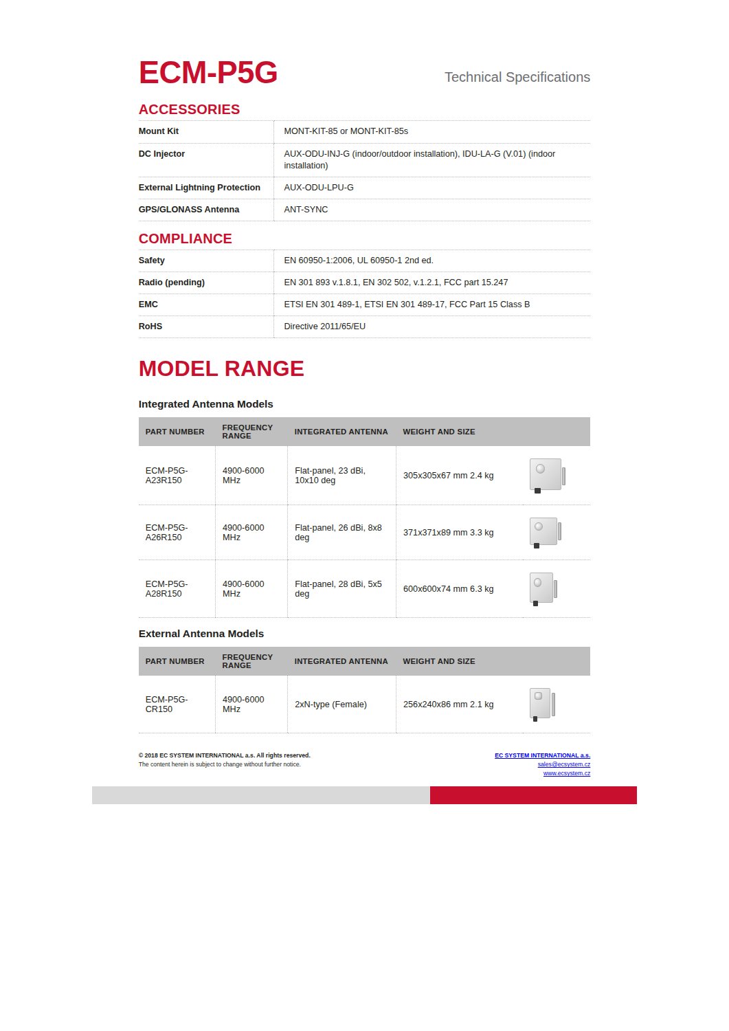ECM-P5G
Technical Specifications
ACCESSORIES
| Mount Kit | MONT-KIT-85 or MONT-KIT-85s |
| DC Injector | AUX-ODU-INJ-G (indoor/outdoor installation), IDU-LA-G (V.01) (indoor installation) |
| External Lightning Protection | AUX-ODU-LPU-G |
| GPS/GLONASS Antenna | ANT-SYNC |
COMPLIANCE
| Safety | EN 60950-1:2006, UL 60950-1 2nd ed. |
| Radio (pending) | EN 301 893 v.1.8.1, EN 302 502, v.1.2.1, FCC part 15.247 |
| EMC | ETSI EN 301 489-1, ETSI EN 301 489-17, FCC Part 15 Class B |
| RoHS | Directive 2011/65/EU |
MODEL RANGE
Integrated Antenna Models
| Part Number | Frequency Range | Integrated Antenna | Weight and Size |
| --- | --- | --- | --- |
| ECM-P5G-A23R150 | 4900-6000 MHz | Flat-panel, 23 dBi, 10x10 deg | 305x305x67 mm 2.4 kg | |
| ECM-P5G-A26R150 | 4900-6000 MHz | Flat-panel, 26 dBi, 8x8 deg | 371x371x89 mm 3.3 kg | |
| ECM-P5G-A28R150 | 4900-6000 MHz | Flat-panel, 28 dBi, 5x5 deg | 600x600x74 mm 6.3 kg | |
External Antenna Models
| Part Number | Frequency Range | Integrated Antenna | Weight and Size |
| --- | --- | --- | --- |
| ECM-P5G-CR150 | 4900-6000 MHz | 2xN-type (Female) | 256x240x86 mm 2.1 kg | |
© 2018 EC SYSTEM INTERNATIONAL a.s. All rights reserved.
The content herein is subject to change without further notice.
EC SYSTEM INTERNATIONAL a.s. sales@ecsystem.cz www.ecsystem.cz